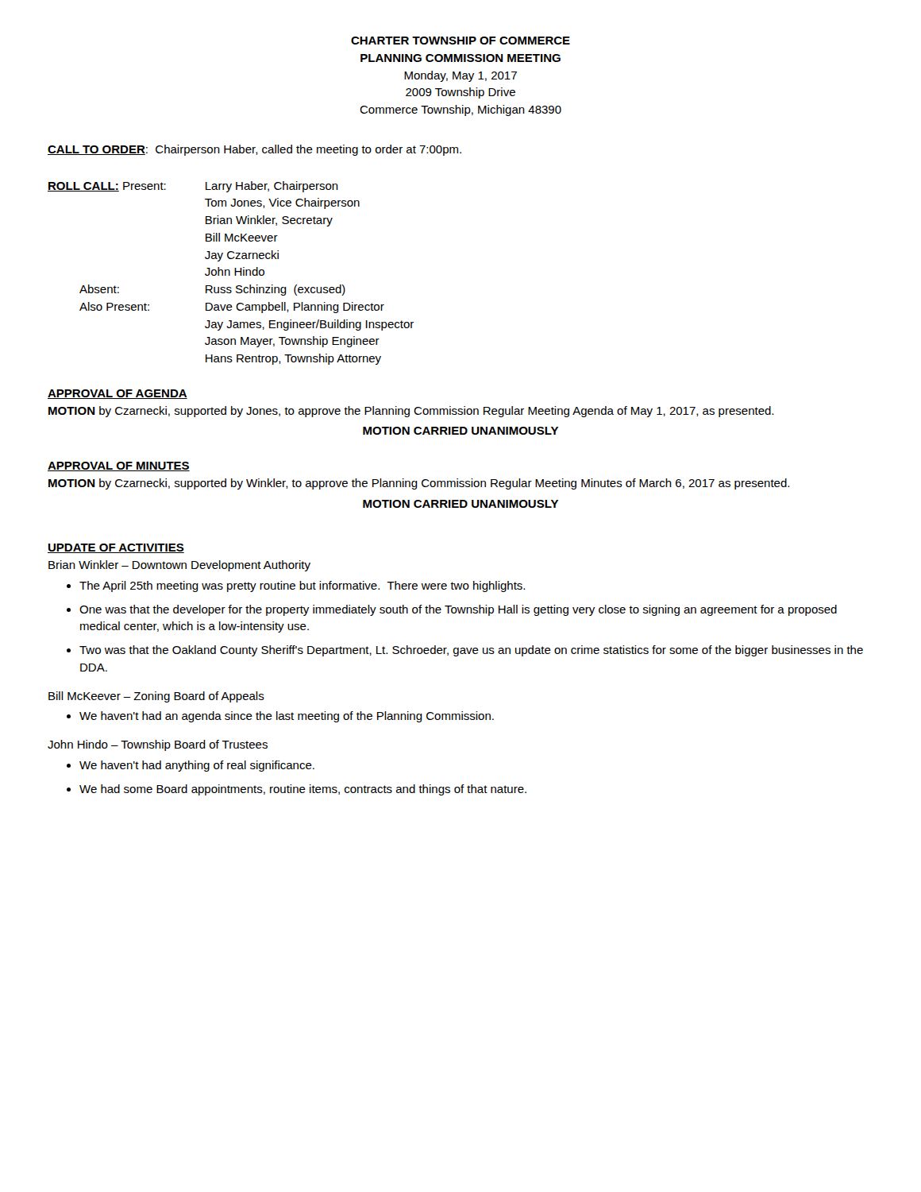CHARTER TOWNSHIP OF COMMERCE
PLANNING COMMISSION MEETING
Monday, May 1, 2017
2009 Township Drive
Commerce Township, Michigan 48390
CALL TO ORDER
: Chairperson Haber, called the meeting to order at 7:00pm.
| ROLL CALL: Present: | Larry Haber, Chairperson |
| | Tom Jones, Vice Chairperson |
| | Brian Winkler, Secretary |
| | Bill McKeever |
| | Jay Czarnecki |
| | John Hindo |
| Absent: | Russ Schinzing (excused) |
| Also Present: | Dave Campbell, Planning Director |
| | Jay James, Engineer/Building Inspector |
| | Jason Mayer, Township Engineer |
| | Hans Rentrop, Township Attorney |
APPROVAL OF AGENDA
MOTION by Czarnecki, supported by Jones, to approve the Planning Commission Regular Meeting Agenda of May 1, 2017, as presented.
MOTION CARRIED UNANIMOUSLY
APPROVAL OF MINUTES
MOTION by Czarnecki, supported by Winkler, to approve the Planning Commission Regular Meeting Minutes of March 6, 2017 as presented.
MOTION CARRIED UNANIMOUSLY
UPDATE OF ACTIVITIES
Brian Winkler – Downtown Development Authority
The April 25th meeting was pretty routine but informative. There were two highlights.
One was that the developer for the property immediately south of the Township Hall is getting very close to signing an agreement for a proposed medical center, which is a low-intensity use.
Two was that the Oakland County Sheriff's Department, Lt. Schroeder, gave us an update on crime statistics for some of the bigger businesses in the DDA.
Bill McKeever – Zoning Board of Appeals
We haven't had an agenda since the last meeting of the Planning Commission.
John Hindo – Township Board of Trustees
We haven't had anything of real significance.
We had some Board appointments, routine items, contracts and things of that nature.